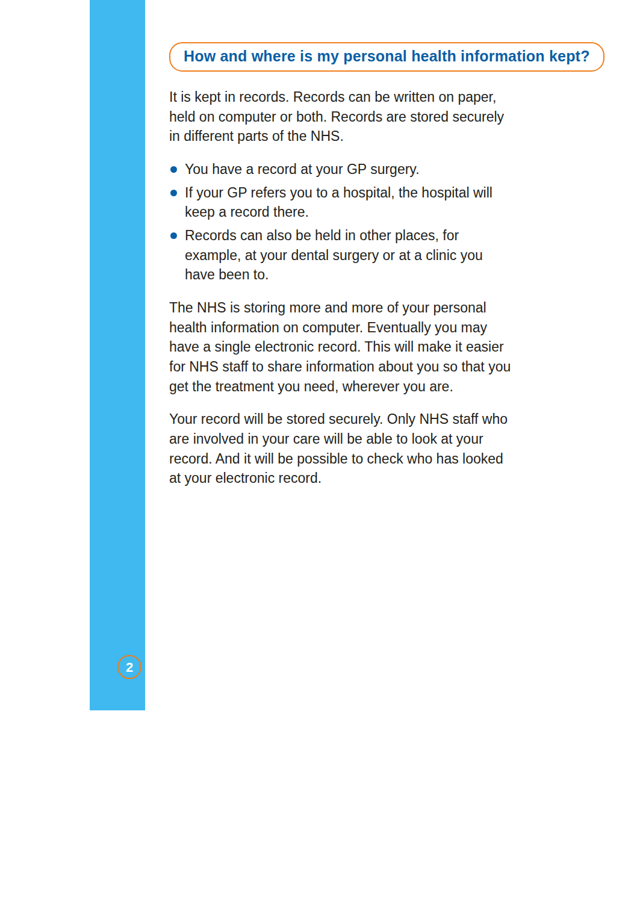How and where is my personal health information kept?
It is kept in records. Records can be written on paper, held on computer or both. Records are stored securely in different parts of the NHS.
You have a record at your GP surgery.
If your GP refers you to a hospital, the hospital will keep a record there.
Records can also be held in other places, for example, at your dental surgery or at a clinic you have been to.
The NHS is storing more and more of your personal health information on computer. Eventually you may have a single electronic record. This will make it easier for NHS staff to share information about you so that you get the treatment you need, wherever you are.
Your record will be stored securely. Only NHS staff who are involved in your care will be able to look at your record. And it will be possible to check who has looked at your electronic record.
2